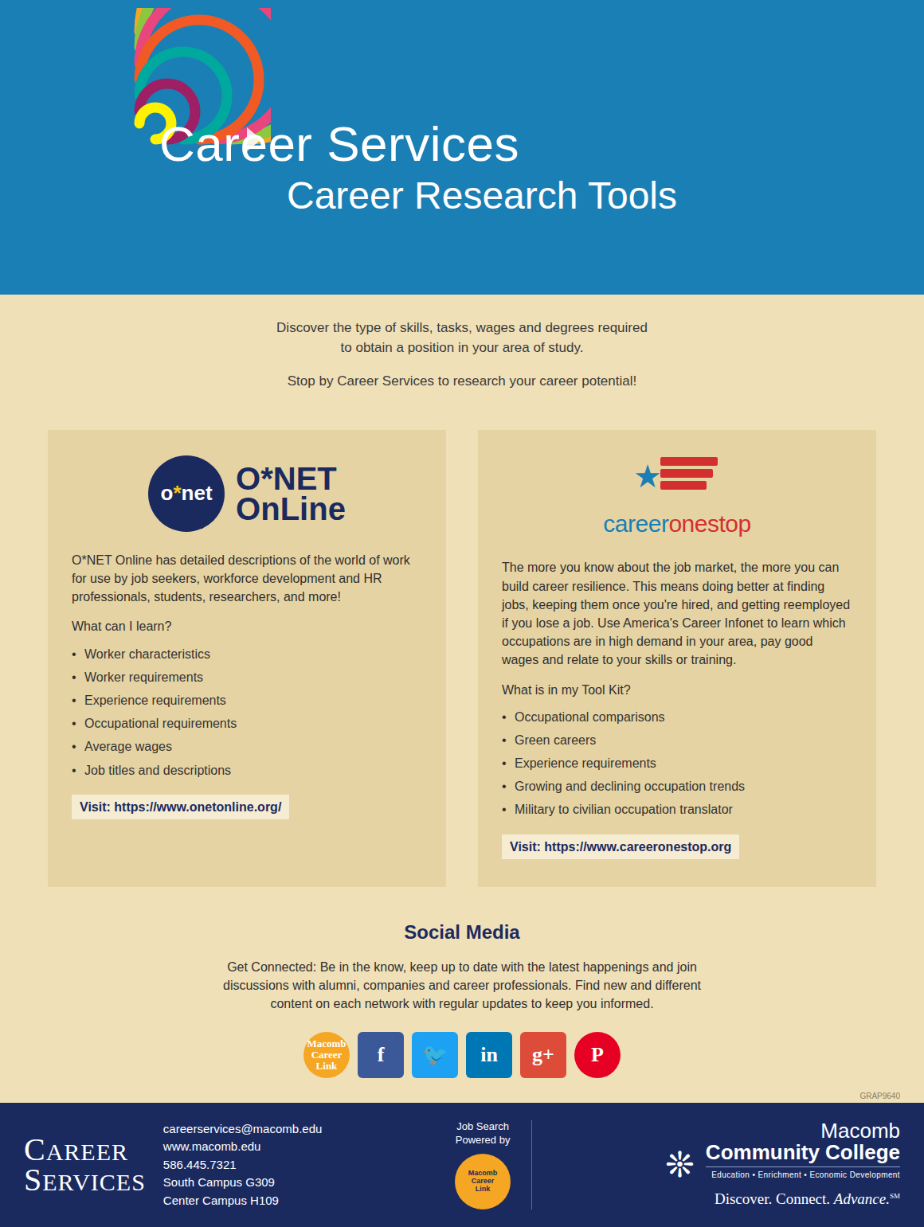Career Services
Career Research Tools
Discover the type of skills, tasks, wages and degrees required
to obtain a position in your area of study.
Stop by Career Services to research your career potential!
o*net
O*NET
OnLine
O*NET Online has detailed descriptions of the world of work for use by job seekers, workforce development and HR professionals, students, researchers, and more!
What can I learn?
Worker characteristics
Worker requirements
Experience requirements
Occupational requirements
Average wages
Job titles and descriptions
Visit: https://www.onetonline.org/
★
career onestop
The more you know about the job market, the more you can build career resilience. This means doing better at finding jobs, keeping them once you're hired, and getting reemployed if you lose a job. Use America's Career Infonet to learn which occupations are in high demand in your area, pay good wages and relate to your skills or training.
What is in my Tool Kit?
Occupational comparisons
Green careers
Experience requirements
Growing and declining occupation trends
Military to civilian occupation translator
Visit: https://www.careeronestop.org
Social Media
Get Connected: Be in the know, keep up to date with the latest happenings and join discussions with alumni, companies and career professionals. Find new and different content on each network with regular updates to keep you informed.
Macomb
Career
Link f 🐦 in g+ P
GRAP9640
CAREER SERVICES
careerservices@macomb.edu
www.macomb.edu
586.445.7321
South Campus G309
Center Campus H109
Job Search
Powered by
Macomb
Career
Link
❊
MacombCommunity College
Education • Enrichment • Economic Development
Discover. Connect. Advance.SM